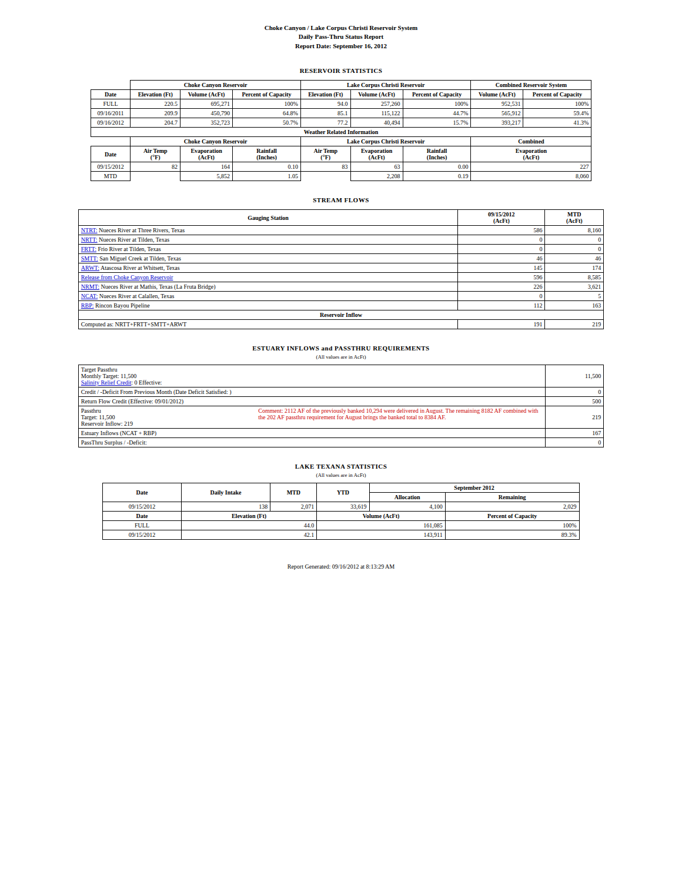Choke Canyon / Lake Corpus Christi Reservoir System
Daily Pass-Thru Status Report
Report Date: September 16, 2012
RESERVOIR STATISTICS
| | Choke Canyon Reservoir | Lake Corpus Christi Reservoir | Combined Reservoir System |
| Date | Elevation (Ft) | Volume (AcFt) | Percent of Capacity | Elevation (Ft) | Volume (AcFt) | Percent of Capacity | Volume (AcFt) | Percent of Capacity |
| FULL | 220.5 | 695,271 | 100% | 94.0 | 257,260 | 100% | 952,531 | 100% |
| 09/16/2011 | 209.9 | 450,790 | 64.8% | 85.1 | 115,122 | 44.7% | 565,912 | 59.4% |
| 09/16/2012 | 204.7 | 352,723 | 50.7% | 77.2 | 40,494 | 15.7% | 393,217 | 41.3% |
| Weather Related Information |
| | Choke Canyon Reservoir | Lake Corpus Christi Reservoir | Combined |
| Date | Air Temp (°F) | Evaporation (AcFt) | Rainfall (Inches) | Air Temp (°F) | Evaporation (AcFt) | Rainfall (Inches) | Evaporation (AcFt) |
| 09/15/2012 | 82 | 164 | 0.10 | 83 | 63 | 0.00 | 227 |
| MTD | | 5,852 | 1.05 | | 2,208 | 0.19 | 8,060 |
STREAM FLOWS
| Gauging Station | 09/15/2012 (AcFt) | MTD (AcFt) |
| --- | --- | --- |
| NTRT: Nueces River at Three Rivers, Texas | 586 | 8,160 |
| NRTT: Nueces River at Tilden, Texas | 0 | 0 |
| FRTT: Frio River at Tilden, Texas | 0 | 0 |
| SMTT: San Miguel Creek at Tilden, Texas | 46 | 46 |
| ARWT: Atascosa River at Whitsett, Texas | 145 | 174 |
| Release from Choke Canyon Reservoir | 596 | 8,585 |
| NRMT: Nueces River at Mathis, Texas (La Fruta Bridge) | 226 | 3,621 |
| NCAT: Nueces River at Calallen, Texas | 0 | 5 |
| RBP: Rincon Bayou Pipeline | 112 | 163 |
| Reservoir Inflow |
| Computed as: NRTT+FRTT+SMTT+ARWT | 191 | 219 |
ESTUARY INFLOWS and PASSTHRU REQUIREMENTS
(All values are in AcFt)
| Target Passthru Monthly Target: 11,500 Salinity Relief Credit : 0 Effective: | 11,500 |
| Credit / -Deficit From Previous Month (Date Deficit Satisfied: ) | 0 |
| Return Flow Credit (Effective: 09/01/2012) | 500 |
| / Passthru Target: 11,500 Reservoir Inflow: 219 / Comment: 2112 AF of the previously banked 10,294 were delivered in August. The remaining 8182 AF combined with the 202 AF passthru requirement for August brings the banked total to 8384 AF. / | 219 |
| Estuary Inflows (NCAT + RBP) | 167 |
| PassThru Surplus / -Deficit: | 0 |
LAKE TEXANA STATISTICS
(All values are in AcFt)
| Date | Daily Intake | MTD | YTD | September 2012 |
| --- | --- | --- | --- | --- |
| Allocation | Remaining |
| 09/15/2012 | 138 | 2,071 | 33,619 | 4,100 | 2,029 |
| Date | Elevation (Ft) | Volume (AcFt) | Percent of Capacity |
| FULL | 44.0 | 161,085 | 100% |
| 09/15/2012 | 42.1 | 143,911 | 89.3% |
Report Generated: 09/16/2012 at 8:13:29 AM